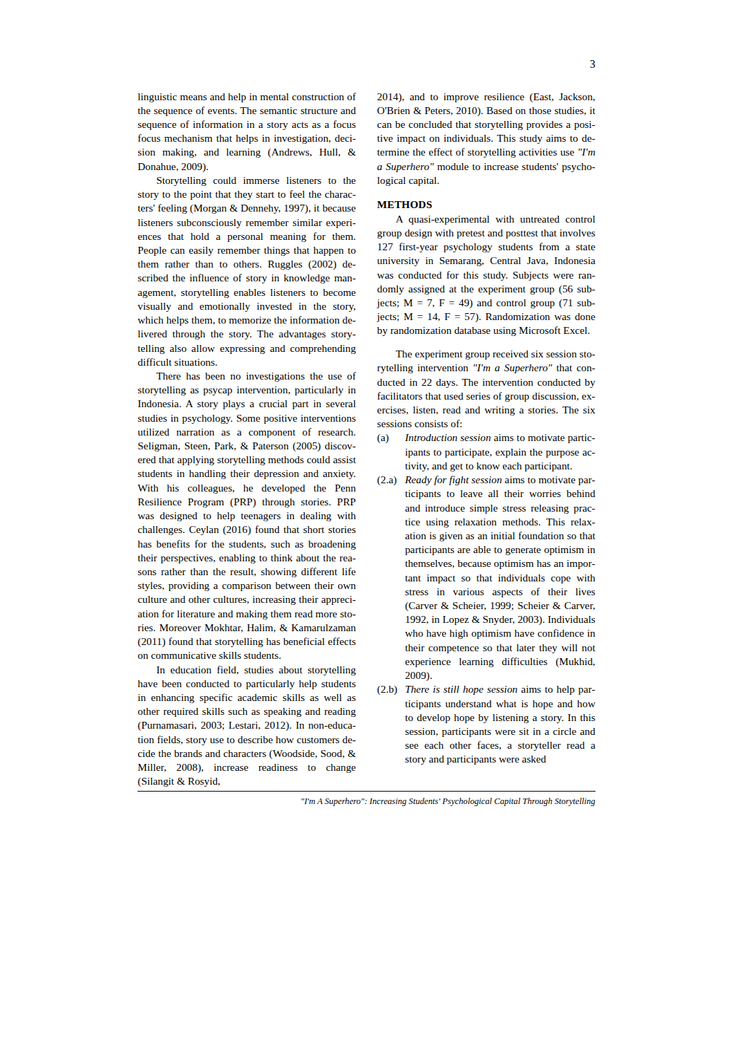3
linguistic means and help in mental construction of the sequence of events. The semantic structure and sequence of information in a story acts as a focus focus mechanism that helps in investigation, decision making, and learning (Andrews, Hull, & Donahue, 2009).
Storytelling could immerse listeners to the story to the point that they start to feel the characters' feeling (Morgan & Dennehy, 1997), it because listeners subconsciously remember similar experiences that hold a personal meaning for them. People can easily remember things that happen to them rather than to others. Ruggles (2002) described the influence of story in knowledge management, storytelling enables listeners to become visually and emotionally invested in the story, which helps them, to memorize the information delivered through the story. The advantages storytelling also allow expressing and comprehending difficult situations.
There has been no investigations the use of storytelling as psycap intervention, particularly in Indonesia. A story plays a crucial part in several studies in psychology. Some positive interventions utilized narration as a component of research. Seligman, Steen, Park, & Paterson (2005) discovered that applying storytelling methods could assist students in handling their depression and anxiety. With his colleagues, he developed the Penn Resilience Program (PRP) through stories. PRP was designed to help teenagers in dealing with challenges. Ceylan (2016) found that short stories has benefits for the students, such as broadening their perspectives, enabling to think about the reasons rather than the result, showing different life styles, providing a comparison between their own culture and other cultures, increasing their appreciation for literature and making them read more stories. Moreover Mokhtar, Halim, & Kamarulzaman (2011) found that storytelling has beneficial effects on communicative skills students.
In education field, studies about storytelling have been conducted to particularly help students in enhancing specific academic skills as well as other required skills such as speaking and reading (Purnamasari, 2003; Lestari, 2012). In non-education fields, story use to describe how customers decide the brands and characters (Woodside, Sood, & Miller, 2008), increase readiness to change (Silangit & Rosyid,
2014), and to improve resilience (East, Jackson, O'Brien & Peters, 2010). Based on those studies, it can be concluded that storytelling provides a positive impact on individuals. This study aims to determine the effect of storytelling activities use "I'm a Superhero" module to increase students' psychological capital.
METHODS
A quasi-experimental with untreated control group design with pretest and posttest that involves 127 first-year psychology students from a state university in Semarang, Central Java, Indonesia was conducted for this study. Subjects were randomly assigned at the experiment group (56 subjects; M = 7, F = 49) and control group (71 subjects; M = 14, F = 57). Randomization was done by randomization database using Microsoft Excel.
The experiment group received six session storytelling intervention "I'm a Superhero" that conducted in 22 days. The intervention conducted by facilitators that used series of group discussion, exercises, listen, read and writing a stories. The six sessions consists of:
(a) Introduction session aims to motivate participants to participate, explain the purpose activity, and get to know each participant.
(2.a) Ready for fight session aims to motivate participants to leave all their worries behind and introduce simple stress releasing practice using relaxation methods. This relaxation is given as an initial foundation so that participants are able to generate optimism in themselves, because optimism has an important impact so that individuals cope with stress in various aspects of their lives (Carver & Scheier, 1999; Scheier & Carver, 1992, in Lopez & Snyder, 2003). Individuals who have high optimism have confidence in their competence so that later they will not experience learning difficulties (Mukhid, 2009).
(2.b) There is still hope session aims to help participants understand what is hope and how to develop hope by listening a story. In this session, participants were sit in a circle and see each other faces, a storyteller read a story and participants were asked
"I'm A Superhero": Increasing Students' Psychological Capital Through Storytelling